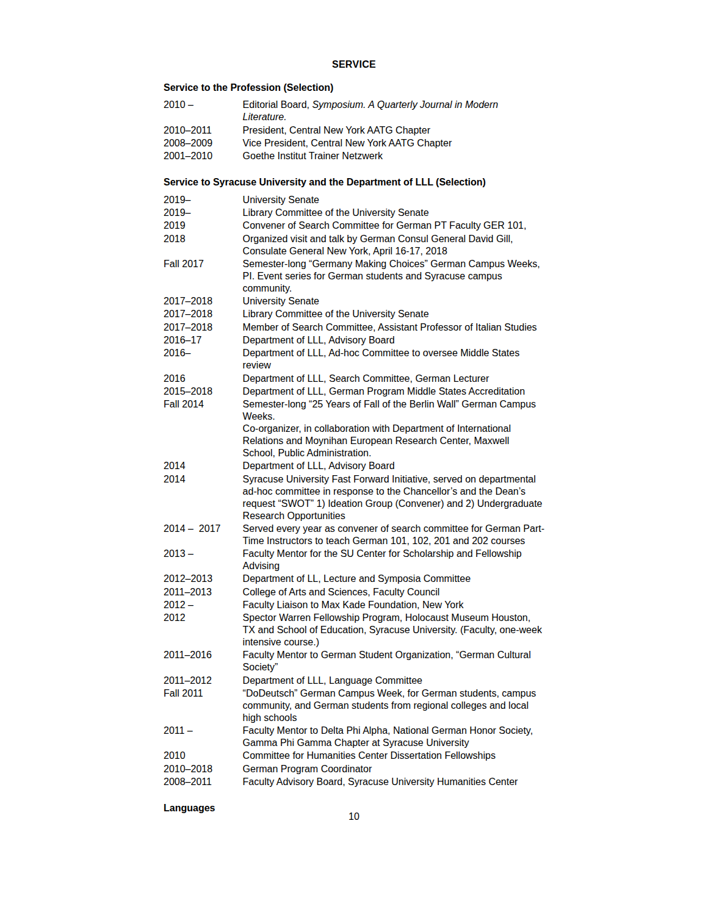SERVICE
Service to the Profession (Selection)
| 2010 – | Editorial Board, Symposium. A Quarterly Journal in Modern Literature. |
| 2010–2011 | President, Central New York AATG Chapter |
| 2008–2009 | Vice President, Central New York AATG Chapter |
| 2001–2010 | Goethe Institut Trainer Netzwerk |
Service to Syracuse University and the Department of LLL (Selection)
| 2019– | University Senate |
| 2019– | Library Committee of the University Senate |
| 2019 | Convener of Search Committee for German PT Faculty GER 101, |
| 2018 | Organized visit and talk by German Consul General David Gill, Consulate General New York, April 16-17, 2018 |
| Fall 2017 | Semester-long “Germany Making Choices” German Campus Weeks, PI. Event series for German students and Syracuse campus community. |
| 2017–2018 | University Senate |
| 2017–2018 | Library Committee of the University Senate |
| 2017–2018 | Member of Search Committee, Assistant Professor of Italian Studies |
| 2016–17 | Department of LLL, Advisory Board |
| 2016– | Department of LLL, Ad-hoc Committee to oversee Middle States review |
| 2016 | Department of LLL, Search Committee, German Lecturer |
| 2015–2018 | Department of LLL, German Program Middle States Accreditation |
| Fall 2014 | Semester-long “25 Years of Fall of the Berlin Wall” German Campus Weeks. Co-organizer, in collaboration with Department of International Relations and Moynihan European Research Center, Maxwell School, Public Administration. |
| 2014 | Department of LLL, Advisory Board |
| 2014 | Syracuse University Fast Forward Initiative, served on departmental ad-hoc committee in response to the Chancellor’s and the Dean’s request “SWOT” 1) Ideation Group (Convener) and 2) Undergraduate Research Opportunities |
| 2014 – 2017 | Served every year as convener of search committee for German Part-Time Instructors to teach German 101, 102, 201 and 202 courses |
| 2013 – | Faculty Mentor for the SU Center for Scholarship and Fellowship Advising |
| 2012–2013 | Department of LL, Lecture and Symposia Committee |
| 2011–2013 | College of Arts and Sciences, Faculty Council |
| 2012 – | Faculty Liaison to Max Kade Foundation, New York |
| 2012 | Spector Warren Fellowship Program, Holocaust Museum Houston, TX and School of Education, Syracuse University. (Faculty, one-week intensive course.) |
| 2011–2016 | Faculty Mentor to German Student Organization, “German Cultural Society” |
| 2011–2012 | Department of LLL, Language Committee |
| Fall 2011 | “DoDeutsch” German Campus Week, for German students, campus community, and German students from regional colleges and local high schools |
| 2011 – | Faculty Mentor to Delta Phi Alpha, National German Honor Society, Gamma Phi Gamma Chapter at Syracuse University |
| 2010 | Committee for Humanities Center Dissertation Fellowships |
| 2010–2018 | German Program Coordinator |
| 2008–2011 | Faculty Advisory Board, Syracuse University Humanities Center |
Languages
10